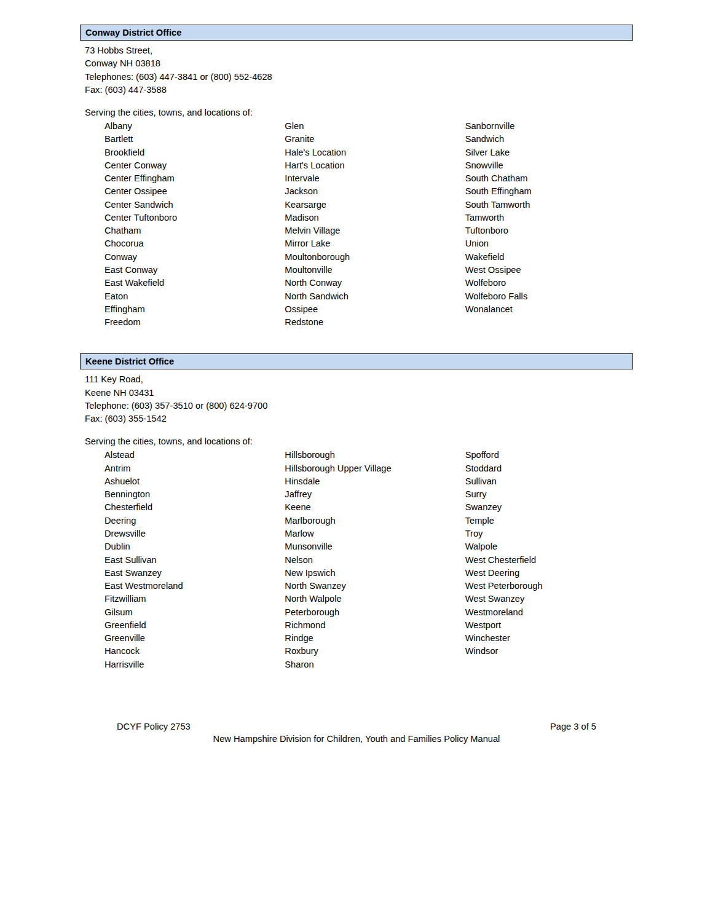Conway District Office
73 Hobbs Street,
Conway NH 03818
Telephones: (603) 447-3841 or (800) 552-4628
Fax: (603) 447-3588
Serving the cities, towns, and locations of:
Albany
Bartlett
Brookfield
Center Conway
Center Effingham
Center Ossipee
Center Sandwich
Center Tuftonboro
Chatham
Chocorua
Conway
East Conway
East Wakefield
Eaton
Effingham
Freedom
Glen
Granite
Hale's Location
Hart's Location
Intervale
Jackson
Kearsarge
Madison
Melvin Village
Mirror Lake
Moultonborough
Moultonville
North Conway
North Sandwich
Ossipee
Redstone
Sanbornville
Sandwich
Silver Lake
Snowville
South Chatham
South Effingham
South Tamworth
Tamworth
Tuftonboro
Union
Wakefield
West Ossipee
Wolfeboro
Wolfeboro Falls
Wonalancet
Keene District Office
111 Key Road,
Keene NH 03431
Telephone: (603) 357-3510 or (800) 624-9700
Fax: (603) 355-1542
Serving the cities, towns, and locations of:
Alstead
Antrim
Ashuelot
Bennington
Chesterfield
Deering
Drewsville
Dublin
East Sullivan
East Swanzey
East Westmoreland
Fitzwilliam
Gilsum
Greenfield
Greenville
Hancock
Harrisville
Hillsborough
Hillsborough Upper Village
Hinsdale
Jaffrey
Keene
Marlborough
Marlow
Munsonville
Nelson
New Ipswich
North Swanzey
North Walpole
Peterborough
Richmond
Rindge
Roxbury
Sharon
Spofford
Stoddard
Sullivan
Surry
Swanzey
Temple
Troy
Walpole
West Chesterfield
West Deering
West Peterborough
West Swanzey
Westmoreland
Westport
Winchester
Windsor
DCYF Policy 2753 Page 3 of 5
New Hampshire Division for Children, Youth and Families Policy Manual